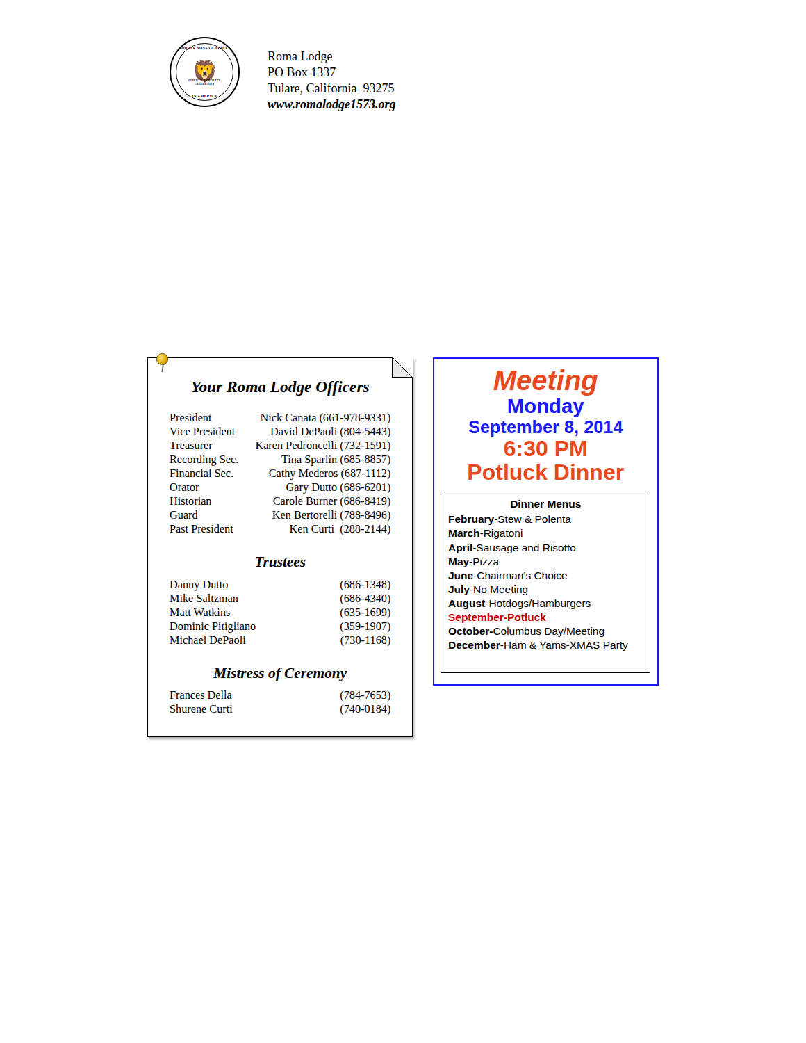ORDER SONS OF ITALY
🦁
LIBERTY EQUALITY
FRATERNITY
IN AMERICA
Roma Lodge
PO Box 1337
Tulare, California 93275
www.romalodge1573.org
Your Roma Lodge Officers
| President | Nick Canata (661-978-9331) |
| Vice President | David DePaoli (804-5443) |
| Treasurer | Karen Pedroncelli (732-1591) |
| Recording Sec. | Tina Sparlin (685-8857) |
| Financial Sec. | Cathy Mederos (687-1112) |
| Orator | Gary Dutto (686-6201) |
| Historian | Carole Burner (686-8419) |
| Guard | Ken Bertorelli (788-8496) |
| Past President | Ken Curti (288-2144) |
Trustees
| Danny Dutto | (686-1348) |
| Mike Saltzman | (686-4340) |
| Matt Watkins | (635-1699) |
| Dominic Pitigliano | (359-1907) |
| Michael DePaoli | (730-1168) |
Mistress of Ceremony
| Frances Della | (784-7653) |
| Shurene Curti | (740-0184) |
Meeting
Monday
September 8, 2014
6:30 PM
Potluck Dinner
Dinner Menus
February-Stew & Polenta
March-Rigatoni
April-Sausage and Risotto
May-Pizza
June-Chairman’s Choice
July-No Meeting
August-Hotdogs/Hamburgers
September-Potluck
October-Columbus Day/Meeting
December-Ham & Yams-XMAS Party